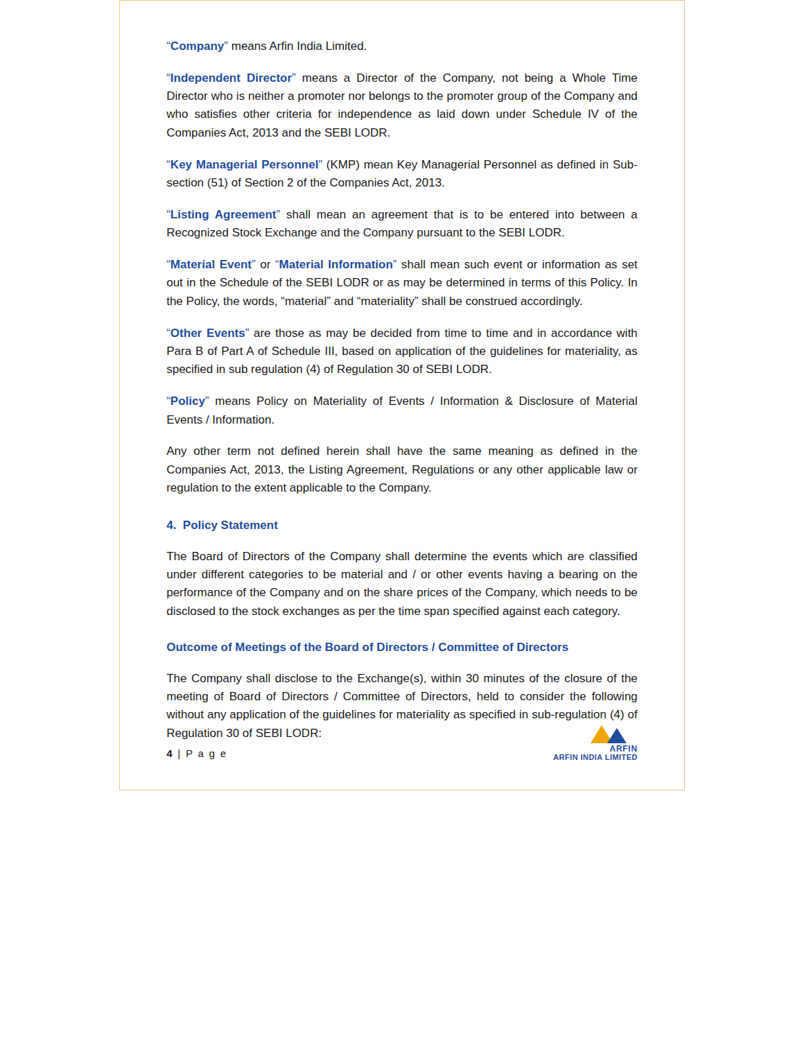“Company” means Arfin India Limited.
“Independent Director” means a Director of the Company, not being a Whole Time Director who is neither a promoter nor belongs to the promoter group of the Company and who satisfies other criteria for independence as laid down under Schedule IV of the Companies Act, 2013 and the SEBI LODR.
“Key Managerial Personnel” (KMP) mean Key Managerial Personnel as defined in Sub-section (51) of Section 2 of the Companies Act, 2013.
“Listing Agreement” shall mean an agreement that is to be entered into between a Recognized Stock Exchange and the Company pursuant to the SEBI LODR.
“Material Event” or “Material Information” shall mean such event or information as set out in the Schedule of the SEBI LODR or as may be determined in terms of this Policy. In the Policy, the words, “material” and “materiality” shall be construed accordingly.
“Other Events” are those as may be decided from time to time and in accordance with Para B of Part A of Schedule III, based on application of the guidelines for materiality, as specified in sub regulation (4) of Regulation 30 of SEBI LODR.
“Policy” means Policy on Materiality of Events / Information & Disclosure of Material Events / Information.
Any other term not defined herein shall have the same meaning as defined in the Companies Act, 2013, the Listing Agreement, Regulations or any other applicable law or regulation to the extent applicable to the Company.
4. Policy Statement
The Board of Directors of the Company shall determine the events which are classified under different categories to be material and / or other events having a bearing on the performance of the Company and on the share prices of the Company, which needs to be disclosed to the stock exchanges as per the time span specified against each category.
Outcome of Meetings of the Board of Directors / Committee of Directors
The Company shall disclose to the Exchange(s), within 30 minutes of the closure of the meeting of Board of Directors / Committee of Directors, held to consider the following without any application of the guidelines for materiality as specified in sub-regulation (4) of Regulation 30 of SEBI LODR:
4 | P a g e
ARFINARFIN INDIA LIMITED